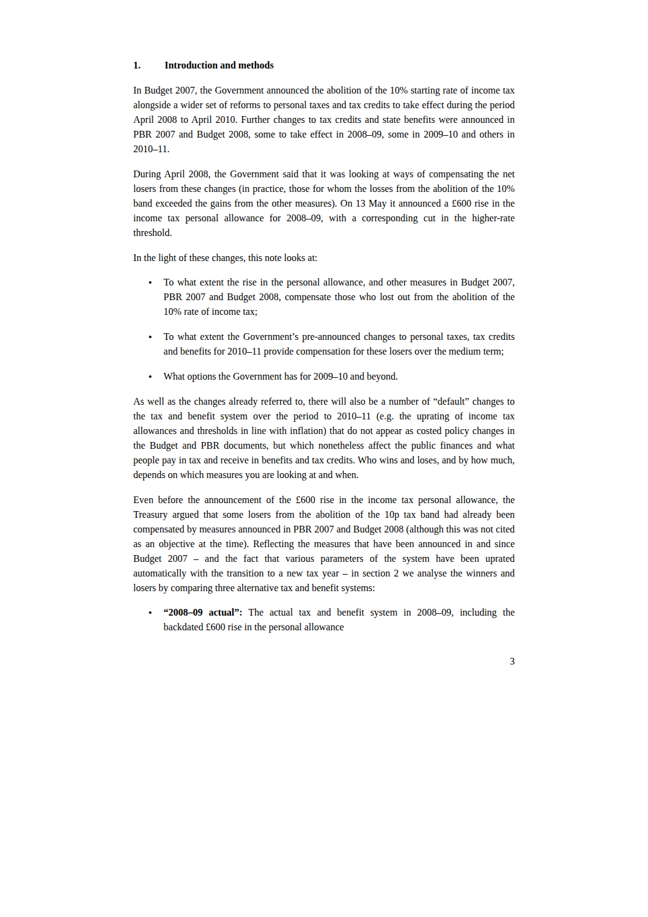1. Introduction and methods
In Budget 2007, the Government announced the abolition of the 10% starting rate of income tax alongside a wider set of reforms to personal taxes and tax credits to take effect during the period April 2008 to April 2010. Further changes to tax credits and state benefits were announced in PBR 2007 and Budget 2008, some to take effect in 2008–09, some in 2009–10 and others in 2010–11.
During April 2008, the Government said that it was looking at ways of compensating the net losers from these changes (in practice, those for whom the losses from the abolition of the 10% band exceeded the gains from the other measures). On 13 May it announced a £600 rise in the income tax personal allowance for 2008–09, with a corresponding cut in the higher-rate threshold.
In the light of these changes, this note looks at:
To what extent the rise in the personal allowance, and other measures in Budget 2007, PBR 2007 and Budget 2008, compensate those who lost out from the abolition of the 10% rate of income tax;
To what extent the Government’s pre-announced changes to personal taxes, tax credits and benefits for 2010–11 provide compensation for these losers over the medium term;
What options the Government has for 2009–10 and beyond.
As well as the changes already referred to, there will also be a number of “default” changes to the tax and benefit system over the period to 2010–11 (e.g. the uprating of income tax allowances and thresholds in line with inflation) that do not appear as costed policy changes in the Budget and PBR documents, but which nonetheless affect the public finances and what people pay in tax and receive in benefits and tax credits. Who wins and loses, and by how much, depends on which measures you are looking at and when.
Even before the announcement of the £600 rise in the income tax personal allowance, the Treasury argued that some losers from the abolition of the 10p tax band had already been compensated by measures announced in PBR 2007 and Budget 2008 (although this was not cited as an objective at the time). Reflecting the measures that have been announced in and since Budget 2007 – and the fact that various parameters of the system have been uprated automatically with the transition to a new tax year – in section 2 we analyse the winners and losers by comparing three alternative tax and benefit systems:
“2008–09 actual”: The actual tax and benefit system in 2008–09, including the backdated £600 rise in the personal allowance
3